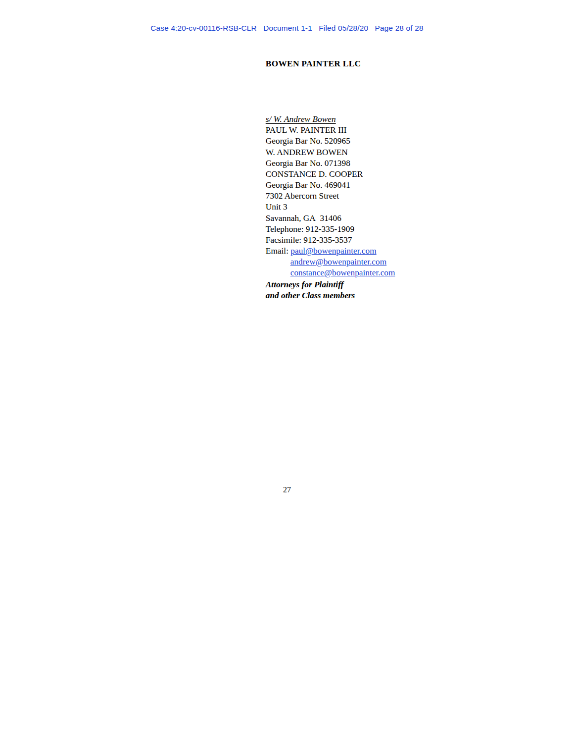Case 4:20-cv-00116-RSB-CLR Document 1-1 Filed 05/28/20 Page 28 of 28
BOWEN PAINTER LLC
s/ W. Andrew Bowen PAUL W. PAINTER III Georgia Bar No. 520965 W. ANDREW BOWEN Georgia Bar No. 071398 CONSTANCE D. COOPER Georgia Bar No. 469041 7302 Abercorn Street Unit 3 Savannah, GA 31406 Telephone: 912-335-1909 Facsimile: 912-335-3537 Email: paul@bowenpainter.com andrew@bowenpainter.com constance@bowenpainter.com
Attorneys for Plaintiff
and other Class members
27